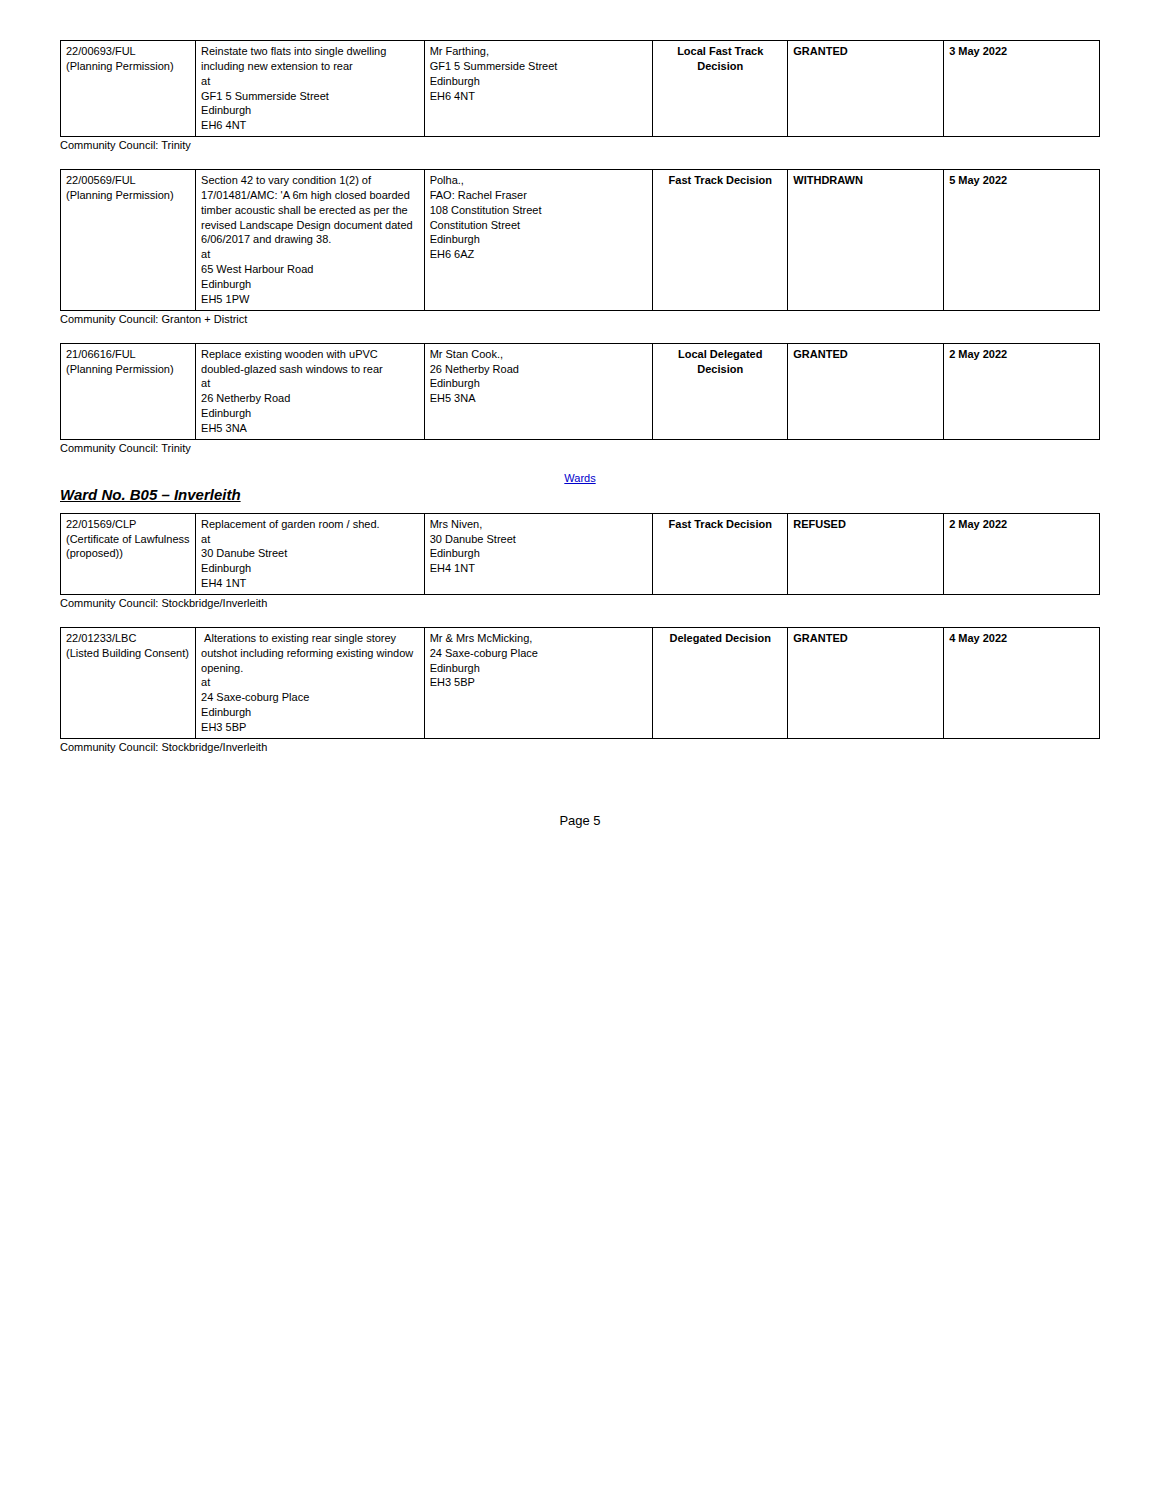| 22/00693/FUL (Planning Permission) | Reinstate two flats into single dwelling including new extension to rear at GF1 5 Summerside Street Edinburgh EH6 4NT | Mr Farthing, GF1 5 Summerside Street Edinburgh EH6 4NT | Local Fast Track Decision | GRANTED | 3 May 2022 |
Community Council: Trinity
| 22/00569/FUL (Planning Permission) | Section 42 to vary condition 1(2) of 17/01481/AMC: 'A 6m high closed boarded timber acoustic shall be erected as per the revised Landscape Design document dated 6/06/2017 and drawing 38. at 65 West Harbour Road Edinburgh EH5 1PW | Polha., FAO: Rachel Fraser 108 Constitution Street Constitution Street Edinburgh EH6 6AZ | Fast Track Decision | WITHDRAWN | 5 May 2022 |
Community Council: Granton + District
| 21/06616/FUL (Planning Permission) | Replace existing wooden with uPVC doubled-glazed sash windows to rear at 26 Netherby Road Edinburgh EH5 3NA | Mr Stan Cook., 26 Netherby Road Edinburgh EH5 3NA | Local Delegated Decision | GRANTED | 2 May 2022 |
Community Council: Trinity
Wards
Ward No. B05 – Inverleith
| 22/01569/CLP (Certificate of Lawfulness (proposed)) | Replacement of garden room / shed. at 30 Danube Street Edinburgh EH4 1NT | Mrs Niven, 30 Danube Street Edinburgh EH4 1NT | Fast Track Decision | REFUSED | 2 May 2022 |
Community Council: Stockbridge/Inverleith
| 22/01233/LBC (Listed Building Consent) | Alterations to existing rear single storey outshot including reforming existing window opening. at 24 Saxe-coburg Place Edinburgh EH3 5BP | Mr & Mrs McMicking, 24 Saxe-coburg Place Edinburgh EH3 5BP | Delegated Decision | GRANTED | 4 May 2022 |
Community Council: Stockbridge/Inverleith
Page 5